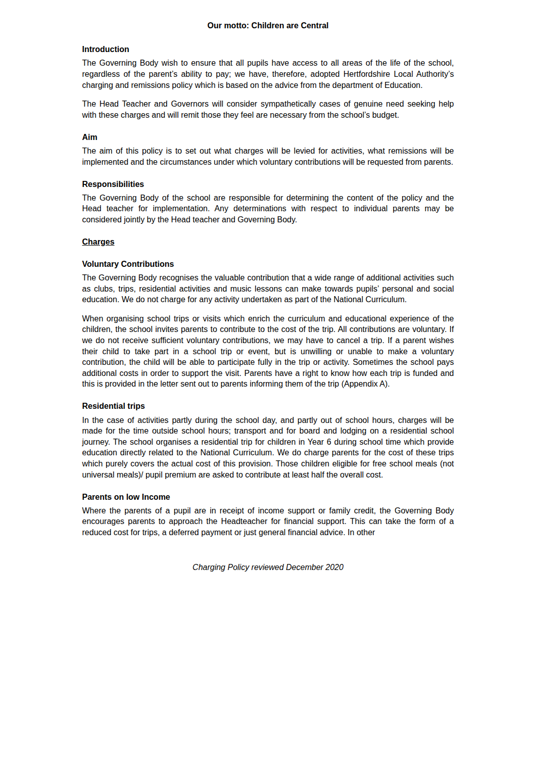Our motto: Children are Central
Introduction
The Governing Body wish to ensure that all pupils have access to all areas of the life of the school, regardless of the parent’s ability to pay; we have, therefore, adopted Hertfordshire Local Authority’s charging and remissions policy which is based on the advice from the department of Education.
The Head Teacher and Governors will consider sympathetically cases of genuine need seeking help with these charges and will remit those they feel are necessary from the school’s budget.
Aim
The aim of this policy is to set out what charges will be levied for activities, what remissions will be implemented and the circumstances under which voluntary contributions will be requested from parents.
Responsibilities
The Governing Body of the school are responsible for determining the content of the policy and the Head teacher for implementation. Any determinations with respect to individual parents may be considered jointly by the Head teacher and Governing Body.
Charges
Voluntary Contributions
The Governing Body recognises the valuable contribution that a wide range of additional activities such as clubs, trips, residential activities and music lessons can make towards pupils’ personal and social education. We do not charge for any activity undertaken as part of the National Curriculum.
When organising school trips or visits which enrich the curriculum and educational experience of the children, the school invites parents to contribute to the cost of the trip. All contributions are voluntary. If we do not receive sufficient voluntary contributions, we may have to cancel a trip. If a parent wishes their child to take part in a school trip or event, but is unwilling or unable to make a voluntary contribution, the child will be able to participate fully in the trip or activity. Sometimes the school pays additional costs in order to support the visit. Parents have a right to know how each trip is funded and this is provided in the letter sent out to parents informing them of the trip (Appendix A).
Residential trips
In the case of activities partly during the school day, and partly out of school hours, charges will be made for the time outside school hours; transport and for board and lodging on a residential school journey. The school organises a residential trip for children in Year 6 during school time which provide education directly related to the National Curriculum. We do charge parents for the cost of these trips which purely covers the actual cost of this provision. Those children eligible for free school meals (not universal meals)/ pupil premium are asked to contribute at least half the overall cost.
Parents on low Income
Where the parents of a pupil are in receipt of income support or family credit, the Governing Body encourages parents to approach the Headteacher for financial support. This can take the form of a reduced cost for trips, a deferred payment or just general financial advice. In other
Charging Policy reviewed December 2020